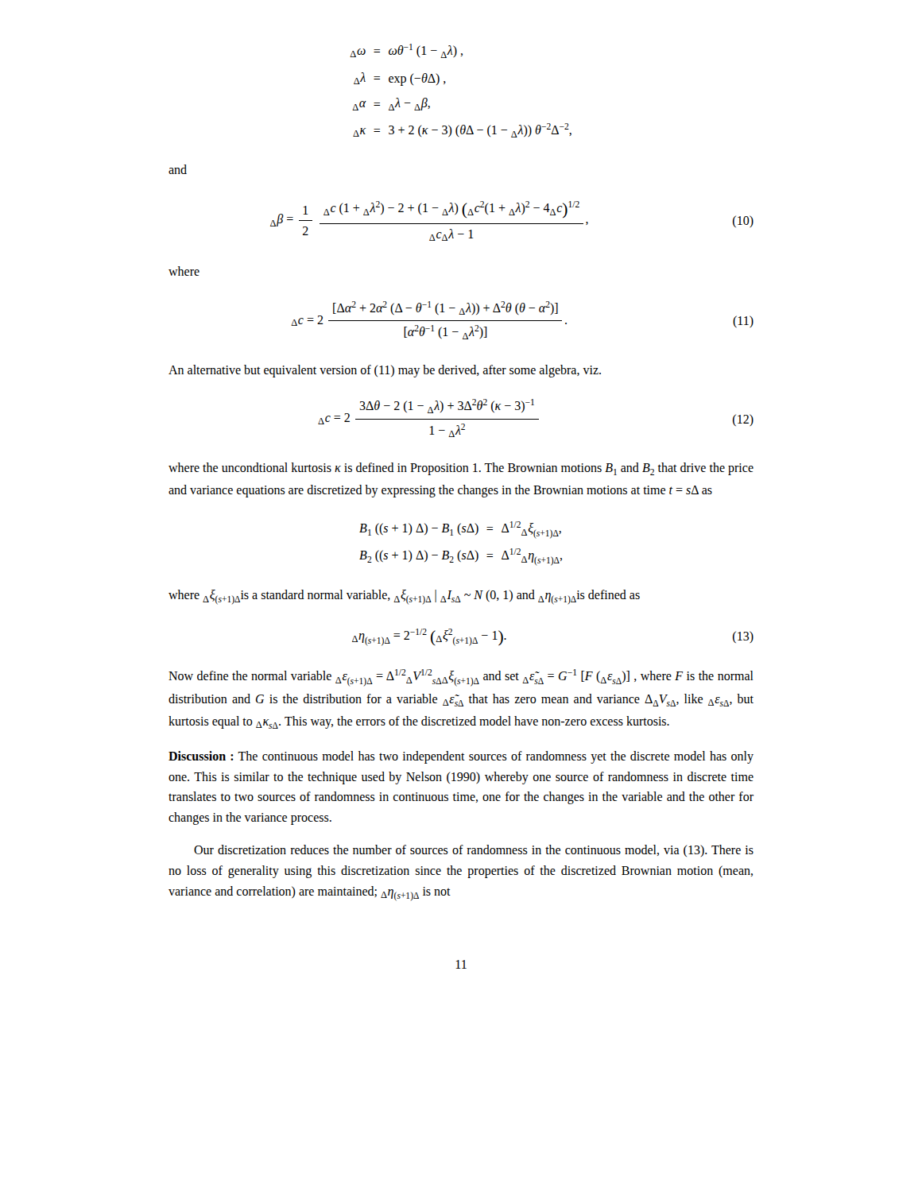| Δ ω | = | ωθ −1 (1 − Δ λ ) , |
| Δ λ | = | exp (− θ Δ) , |
| Δ α | = | Δ λ − Δ β , |
| Δ κ | = | 3 + 2 ( κ − 3) ( θ Δ − (1 − Δ λ )) θ −2 Δ −2 , |
and
Δβ = 12 Δc (1 + Δλ2) − 2 + (1 − Δλ) (Δc2(1 + Δλ)2 − 4Δc)1/2 ΔcΔλ − 1 ,
(10)
where
Δc = 2 [Δα2 + 2α2 (Δ − θ−1 (1 − Δλ)) + Δ2θ (θ − α2)] [α2θ−1 (1 − Δλ2)] .
(11)
An alternative but equivalent version of (11) may be derived, after some algebra, viz.
Δc = 2 3Δθ − 2 (1 − Δλ) + 3Δ2θ2 (κ − 3)−1 1 − Δλ2
(12)
where the uncondtional kurtosis κ is defined in Proposition 1. The Brownian motions B1 and B2 that drive the price and variance equations are discretized by expressing the changes in the Brownian motions at time t = s Δ as
| B 1 (( s + 1) Δ) − B 1 ( s Δ) | = | Δ 1/2 Δ ξ ( s +1)Δ , |
| B 2 (( s + 1) Δ) − B 2 ( s Δ) | = | Δ 1/2 Δ η ( s +1)Δ , |
where Δξ(s+1)Δis a standard normal variable, Δξ(s+1)Δ | ΔIs Δ ~ N (0, 1) and Δη(s+1)Δis defined as
Δη(s+1)Δ = 2−1/2 (Δξ2(s+1)Δ − 1).
(13)
Now define the normal variable Δε(s+1)Δ = Δ1/2ΔV1/2s ΔΔξ(s+1)Δ and set Δε̃s Δ = G−1 [F (Δεs Δ)] , where F is the normal distribution and G is the distribution for a variable Δε̃s Δ that has zero mean and variance ΔΔVs Δ, like Δεs Δ, but kurtosis equal to Δκs Δ. This way, the errors of the discretized model have non-zero excess kurtosis.
Discussion : The continuous model has two independent sources of randomness yet the discrete model has only one. This is similar to the technique used by Nelson (1990) whereby one source of randomness in discrete time translates to two sources of randomness in continuous time, one for the changes in the variable and the other for changes in the variance process.
Our discretization reduces the number of sources of randomness in the continuous model, via (13). There is no loss of generality using this discretization since the properties of the discretized Brownian motion (mean, variance and correlation) are maintained; Δη(s+1)Δ is not
11